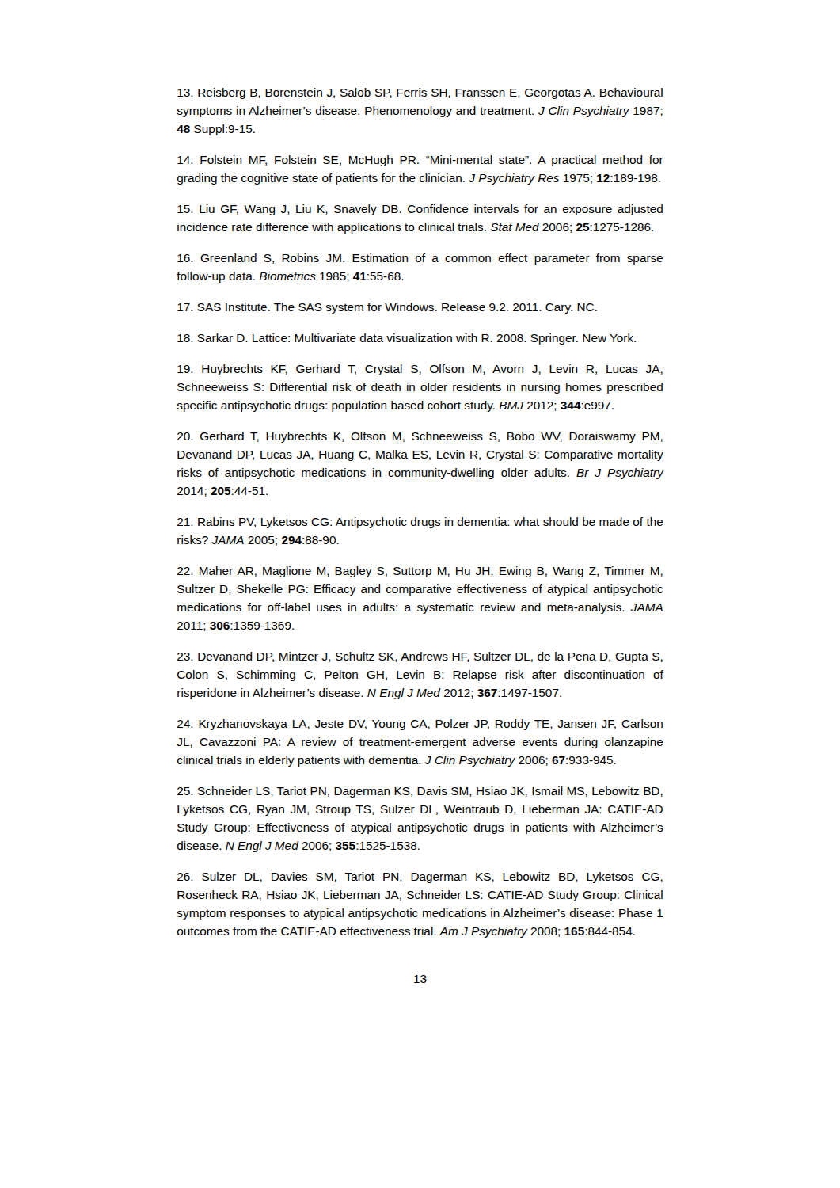13. Reisberg B, Borenstein J, Salob SP, Ferris SH, Franssen E, Georgotas A. Behavioural symptoms in Alzheimer’s disease. Phenomenology and treatment. J Clin Psychiatry 1987; 48 Suppl:9-15.
14. Folstein MF, Folstein SE, McHugh PR. “Mini-mental state”. A practical method for grading the cognitive state of patients for the clinician. J Psychiatry Res 1975; 12:189-198.
15. Liu GF, Wang J, Liu K, Snavely DB. Confidence intervals for an exposure adjusted incidence rate difference with applications to clinical trials. Stat Med 2006; 25:1275-1286.
16. Greenland S, Robins JM. Estimation of a common effect parameter from sparse follow-up data. Biometrics 1985; 41:55-68.
17. SAS Institute. The SAS system for Windows. Release 9.2. 2011. Cary. NC.
18. Sarkar D. Lattice: Multivariate data visualization with R. 2008. Springer. New York.
19. Huybrechts KF, Gerhard T, Crystal S, Olfson M, Avorn J, Levin R, Lucas JA, Schneeweiss S: Differential risk of death in older residents in nursing homes prescribed specific antipsychotic drugs: population based cohort study. BMJ 2012; 344:e997.
20. Gerhard T, Huybrechts K, Olfson M, Schneeweiss S, Bobo WV, Doraiswamy PM, Devanand DP, Lucas JA, Huang C, Malka ES, Levin R, Crystal S: Comparative mortality risks of antipsychotic medications in community-dwelling older adults. Br J Psychiatry 2014; 205:44-51.
21. Rabins PV, Lyketsos CG: Antipsychotic drugs in dementia: what should be made of the risks? JAMA 2005; 294:88-90.
22. Maher AR, Maglione M, Bagley S, Suttorp M, Hu JH, Ewing B, Wang Z, Timmer M, Sultzer D, Shekelle PG: Efficacy and comparative effectiveness of atypical antipsychotic medications for off-label uses in adults: a systematic review and meta-analysis. JAMA 2011; 306:1359-1369.
23. Devanand DP, Mintzer J, Schultz SK, Andrews HF, Sultzer DL, de la Pena D, Gupta S, Colon S, Schimming C, Pelton GH, Levin B: Relapse risk after discontinuation of risperidone in Alzheimer’s disease. N Engl J Med 2012; 367:1497-1507.
24. Kryzhanovskaya LA, Jeste DV, Young CA, Polzer JP, Roddy TE, Jansen JF, Carlson JL, Cavazzoni PA: A review of treatment-emergent adverse events during olanzapine clinical trials in elderly patients with dementia. J Clin Psychiatry 2006; 67:933-945.
25. Schneider LS, Tariot PN, Dagerman KS, Davis SM, Hsiao JK, Ismail MS, Lebowitz BD, Lyketsos CG, Ryan JM, Stroup TS, Sulzer DL, Weintraub D, Lieberman JA: CATIE-AD Study Group: Effectiveness of atypical antipsychotic drugs in patients with Alzheimer’s disease. N Engl J Med 2006; 355:1525-1538.
26. Sulzer DL, Davies SM, Tariot PN, Dagerman KS, Lebowitz BD, Lyketsos CG, Rosenheck RA, Hsiao JK, Lieberman JA, Schneider LS: CATIE-AD Study Group: Clinical symptom responses to atypical antipsychotic medications in Alzheimer’s disease: Phase 1 outcomes from the CATIE-AD effectiveness trial. Am J Psychiatry 2008; 165:844-854.
13